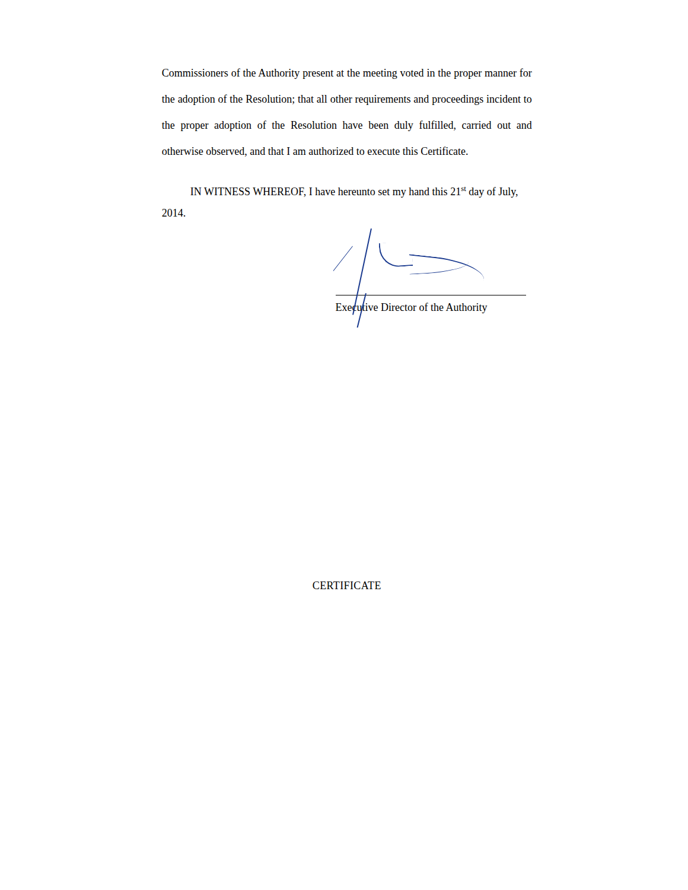Commissioners of the Authority present at the meeting voted in the proper manner for the adoption of the Resolution; that all other requirements and proceedings incident to the proper adoption of the Resolution have been duly fulfilled, carried out and otherwise observed, and that I am authorized to execute this Certificate.
IN WITNESS WHEREOF, I have hereunto set my hand this 21st day of July, 2014.
Executive Director of the Authority
CERTIFICATE